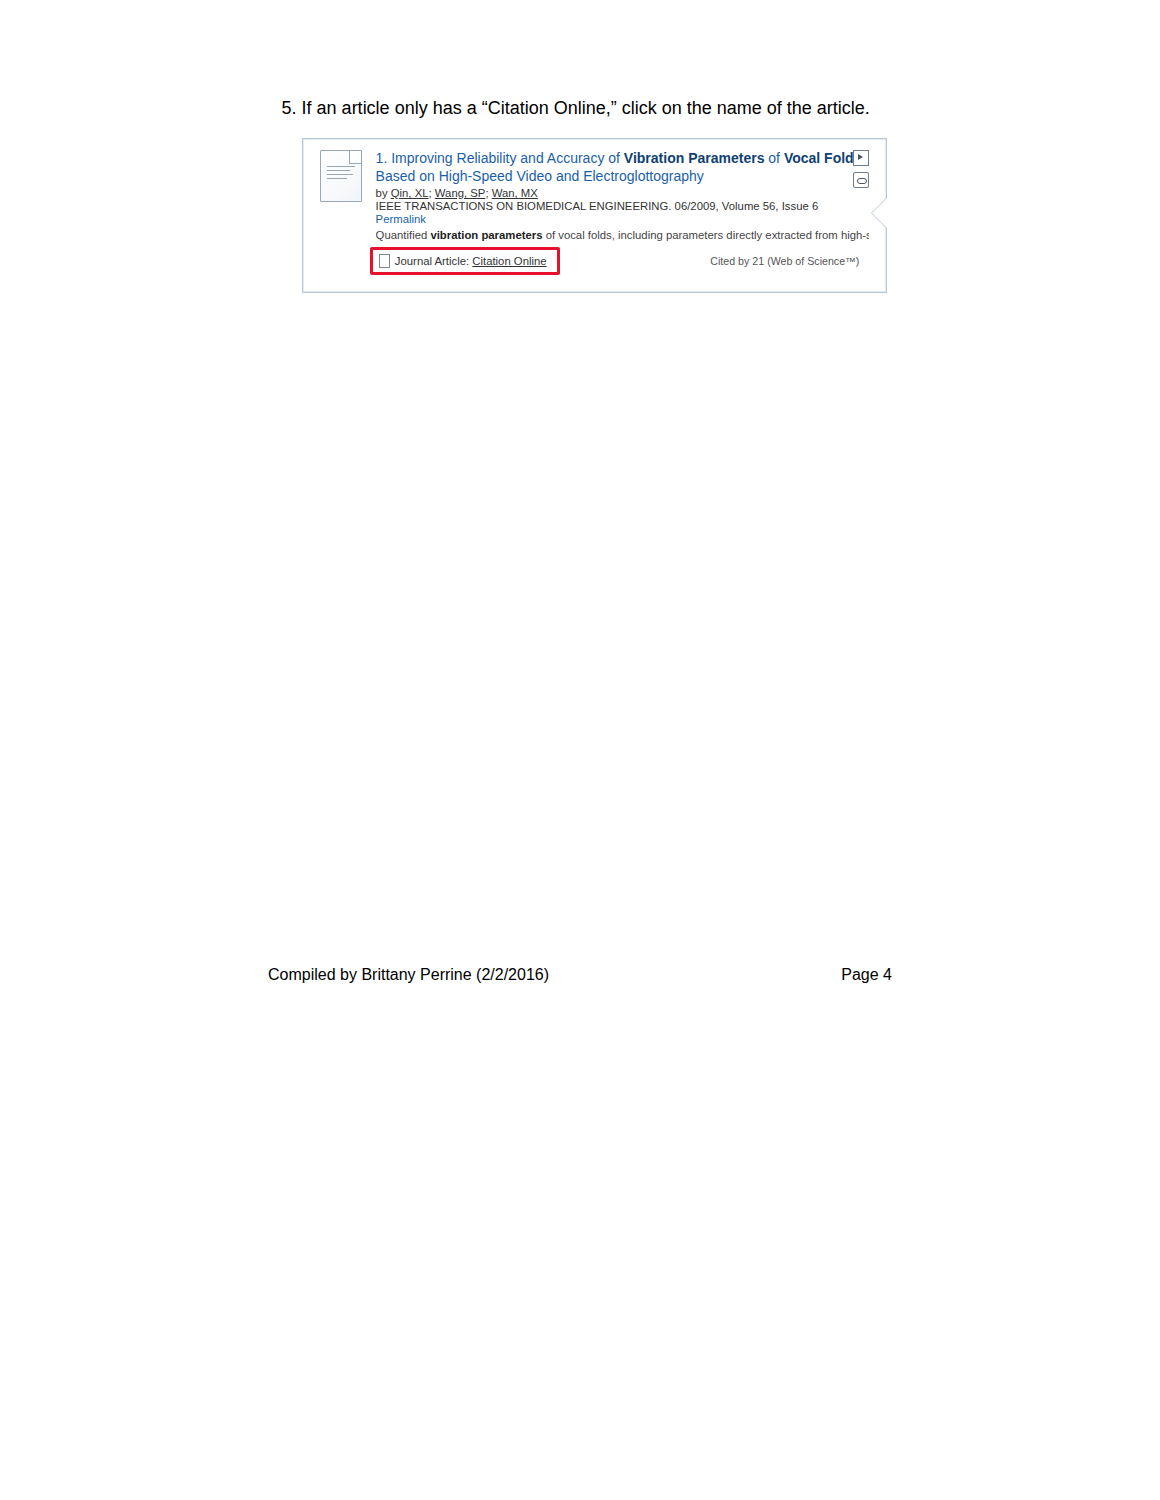If an article only has a “Citation Online,” click on the name of the article.
1. Improving Reliability and Accuracy of Vibration Parameters of Vocal Folds Based on High-Speed Video and Electroglottography
by Qin, XL; Wang, SP; Wan, MX
IEEE TRANSACTIONS ON BIOMEDICAL ENGINEERING. 06/2009, Volume 56, Issue 6
Permalink
Quantified vibration parameters of vocal folds, including parameters directly extracted from high-speed video (HSV…
Journal Article: Citation Online Cited by 21 (Web of Science™)
Compiled by Brittany Perrine (2/2/2016) Page 4